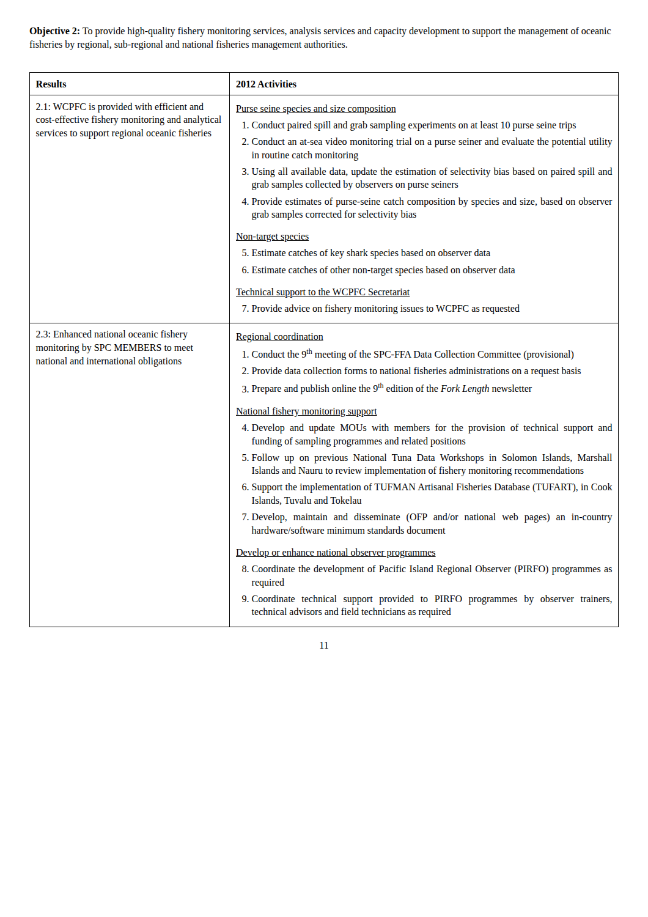Objective 2: To provide high-quality fishery monitoring services, analysis services and capacity development to support the management of oceanic fisheries by regional, sub-regional and national fisheries management authorities.
| Results | 2012 Activities |
| --- | --- |
| 2.1: WCPFC is provided with efficient and cost-effective fishery monitoring and analytical services to support regional oceanic fisheries | Purse seine species and size composition Conduct paired spill and grab sampling experiments on at least 10 purse seine trips Conduct an at-sea video monitoring trial on a purse seiner and evaluate the potential utility in routine catch monitoring Using all available data, update the estimation of selectivity bias based on paired spill and grab samples collected by observers on purse seiners Provide estimates of purse-seine catch composition by species and size, based on observer grab samples corrected for selectivity bias Non-target species Estimate catches of key shark species based on observer data Estimate catches of other non-target species based on observer data Technical support to the WCPFC Secretariat Provide advice on fishery monitoring issues to WCPFC as requested |
| 2.3: Enhanced national oceanic fishery monitoring by SPC MEMBERS to meet national and international obligations | Regional coordination Conduct the 9 th meeting of the SPC-FFA Data Collection Committee (provisional) Provide data collection forms to national fisheries administrations on a request basis Prepare and publish online the 9 th edition of the Fork Length newsletter National fishery monitoring support Develop and update MOUs with members for the provision of technical support and funding of sampling programmes and related positions Follow up on previous National Tuna Data Workshops in Solomon Islands, Marshall Islands and Nauru to review implementation of fishery monitoring recommendations Support the implementation of TUFMAN Artisanal Fisheries Database (TUFART), in Cook Islands, Tuvalu and Tokelau Develop, maintain and disseminate (OFP and/or national web pages) an in-country hardware/software minimum standards document Develop or enhance national observer programmes Coordinate the development of Pacific Island Regional Observer (PIRFO) programmes as required Coordinate technical support provided to PIRFO programmes by observer trainers, technical advisors and field technicians as required |
11